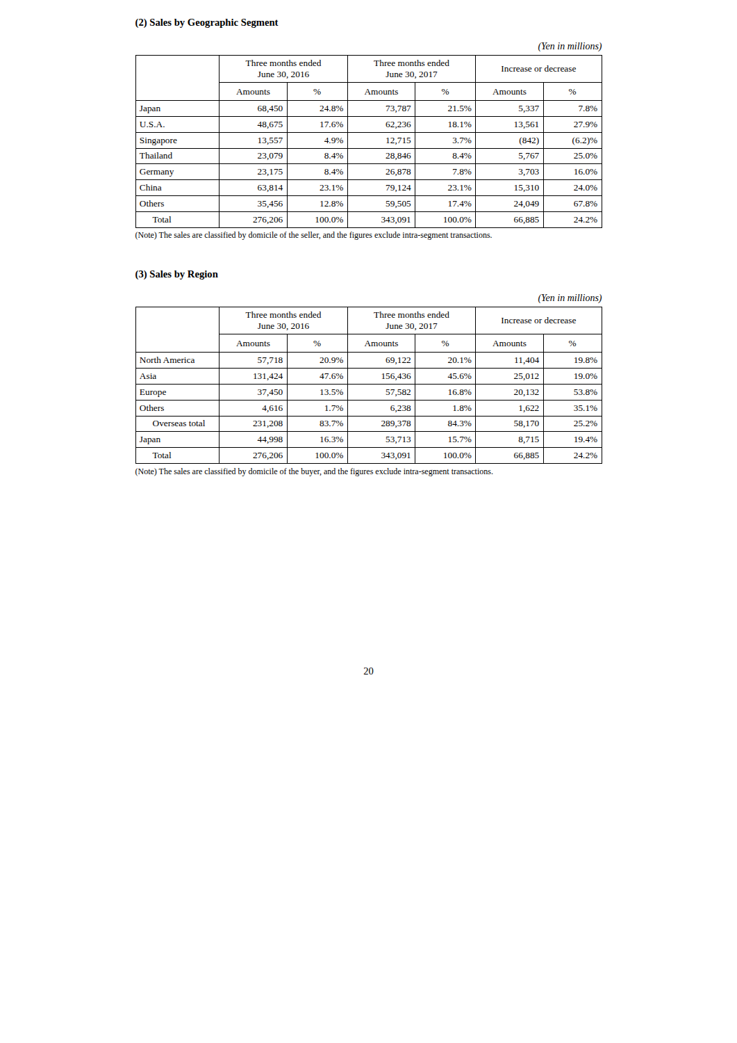(2) Sales by Geographic Segment
(Yen in millions)
| | Three months ended June 30, 2016 | Three months ended June 30, 2017 | Increase or decrease |
| --- | --- | --- | --- |
| Amounts | % | Amounts | % | Amounts | % |
| Japan | 68,450 | 24.8% | 73,787 | 21.5% | 5,337 | 7.8% |
| U.S.A. | 48,675 | 17.6% | 62,236 | 18.1% | 13,561 | 27.9% |
| Singapore | 13,557 | 4.9% | 12,715 | 3.7% | (842) | (6.2)% |
| Thailand | 23,079 | 8.4% | 28,846 | 8.4% | 5,767 | 25.0% |
| Germany | 23,175 | 8.4% | 26,878 | 7.8% | 3,703 | 16.0% |
| China | 63,814 | 23.1% | 79,124 | 23.1% | 15,310 | 24.0% |
| Others | 35,456 | 12.8% | 59,505 | 17.4% | 24,049 | 67.8% |
| Total | 276,206 | 100.0% | 343,091 | 100.0% | 66,885 | 24.2% |
(Note) The sales are classified by domicile of the seller, and the figures exclude intra-segment transactions.
(3) Sales by Region
(Yen in millions)
| | Three months ended June 30, 2016 | Three months ended June 30, 2017 | Increase or decrease |
| --- | --- | --- | --- |
| Amounts | % | Amounts | % | Amounts | % |
| North America | 57,718 | 20.9% | 69,122 | 20.1% | 11,404 | 19.8% |
| Asia | 131,424 | 47.6% | 156,436 | 45.6% | 25,012 | 19.0% |
| Europe | 37,450 | 13.5% | 57,582 | 16.8% | 20,132 | 53.8% |
| Others | 4,616 | 1.7% | 6,238 | 1.8% | 1,622 | 35.1% |
| Overseas total | 231,208 | 83.7% | 289,378 | 84.3% | 58,170 | 25.2% |
| Japan | 44,998 | 16.3% | 53,713 | 15.7% | 8,715 | 19.4% |
| Total | 276,206 | 100.0% | 343,091 | 100.0% | 66,885 | 24.2% |
(Note) The sales are classified by domicile of the buyer, and the figures exclude intra-segment transactions.
20